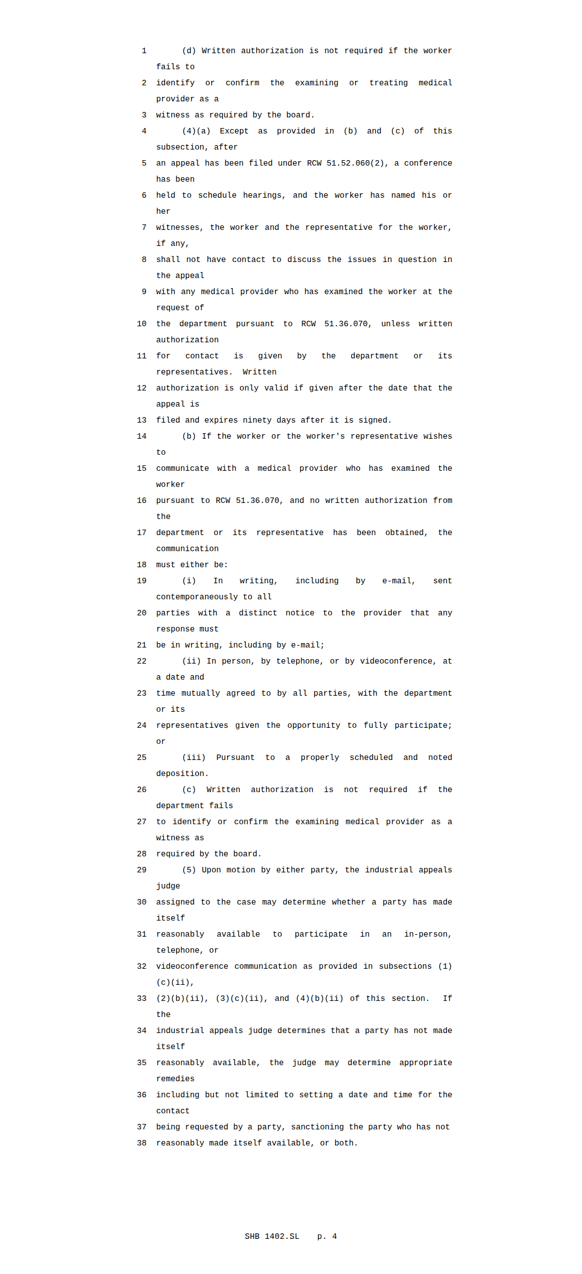(d) Written authorization is not required if the worker fails to
identify or confirm the examining or treating medical provider as a
witness as required by the board.
(4)(a) Except as provided in (b) and (c) of this subsection, after
an appeal has been filed under RCW 51.52.060(2), a conference has been
held to schedule hearings, and the worker has named his or her
witnesses, the worker and the representative for the worker, if any,
shall not have contact to discuss the issues in question in the appeal
with any medical provider who has examined the worker at the request of
the department pursuant to RCW 51.36.070, unless written authorization
for contact is given by the department or its representatives. Written
authorization is only valid if given after the date that the appeal is
filed and expires ninety days after it is signed.
(b) If the worker or the worker's representative wishes to
communicate with a medical provider who has examined the worker
pursuant to RCW 51.36.070, and no written authorization from the
department or its representative has been obtained, the communication
must either be:
(i) In writing, including by e-mail, sent contemporaneously to all
parties with a distinct notice to the provider that any response must
be in writing, including by e-mail;
(ii) In person, by telephone, or by videoconference, at a date and
time mutually agreed to by all parties, with the department or its
representatives given the opportunity to fully participate; or
(iii) Pursuant to a properly scheduled and noted deposition.
(c) Written authorization is not required if the department fails
to identify or confirm the examining medical provider as a witness as
required by the board.
(5) Upon motion by either party, the industrial appeals judge
assigned to the case may determine whether a party has made itself
reasonably available to participate in an in-person, telephone, or
videoconference communication as provided in subsections (1)(c)(ii),
(2)(b)(ii), (3)(c)(ii), and (4)(b)(ii) of this section. If the
industrial appeals judge determines that a party has not made itself
reasonably available, the judge may determine appropriate remedies
including but not limited to setting a date and time for the contact
being requested by a party, sanctioning the party who has not
reasonably made itself available, or both.
SHB 1402.SL p. 4